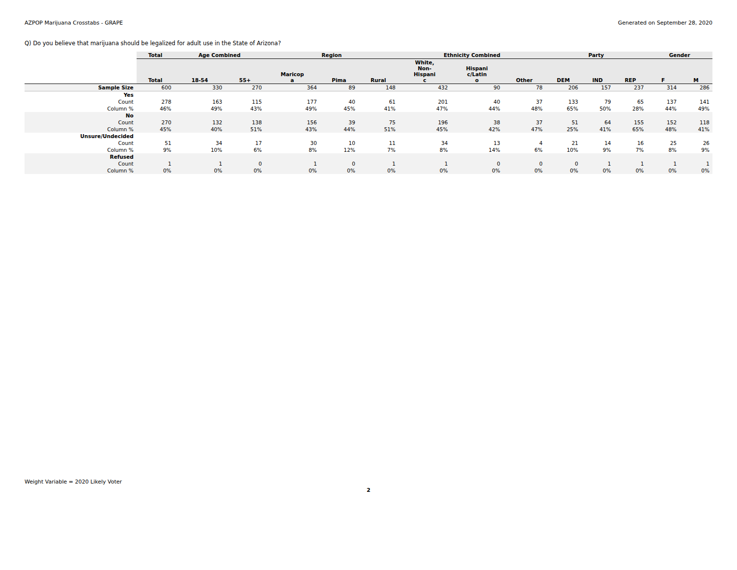AZPOP Marijuana Crosstabs - GRAPE
Generated on September 28, 2020
Q) Do you believe that marijuana should be legalized for adult use in the State of Arizona?
| | Total | Age Combined | Region | Ethnicity Combined | Party | Gender |
| --- | --- | --- | --- | --- | --- | --- |
| | Total | 18-54 | 55+ | Maricop a | Pima | Rural | White, Non- Hispani c | Hispani c/Latin o | Other | DEM | IND | REP | F | M |
| Sample Size | 600 | 330 | 270 | 364 | 89 | 148 | 432 | 90 | 78 | 206 | 157 | 237 | 314 | 286 |
| Yes | |
| Count | 278 | 163 | 115 | 177 | 40 | 61 | 201 | 40 | 37 | 133 | 79 | 65 | 137 | 141 |
| Column % | 46% | 49% | 43% | 49% | 45% | 41% | 47% | 44% | 48% | 65% | 50% | 28% | 44% | 49% |
| No | |
| Count | 270 | 132 | 138 | 156 | 39 | 75 | 196 | 38 | 37 | 51 | 64 | 155 | 152 | 118 |
| Column % | 45% | 40% | 51% | 43% | 44% | 51% | 45% | 42% | 47% | 25% | 41% | 65% | 48% | 41% |
| Unsure/Undecided | |
| Count | 51 | 34 | 17 | 30 | 10 | 11 | 34 | 13 | 4 | 21 | 14 | 16 | 25 | 26 |
| Column % | 9% | 10% | 6% | 8% | 12% | 7% | 8% | 14% | 6% | 10% | 9% | 7% | 8% | 9% |
| Refused | |
| Count | 1 | 1 | 0 | 1 | 0 | 1 | 1 | 0 | 0 | 0 | 1 | 1 | 1 | 1 |
| Column % | 0% | 0% | 0% | 0% | 0% | 0% | 0% | 0% | 0% | 0% | 0% | 0% | 0% | 0% |
Weight Variable = 2020 Likely Voter
2